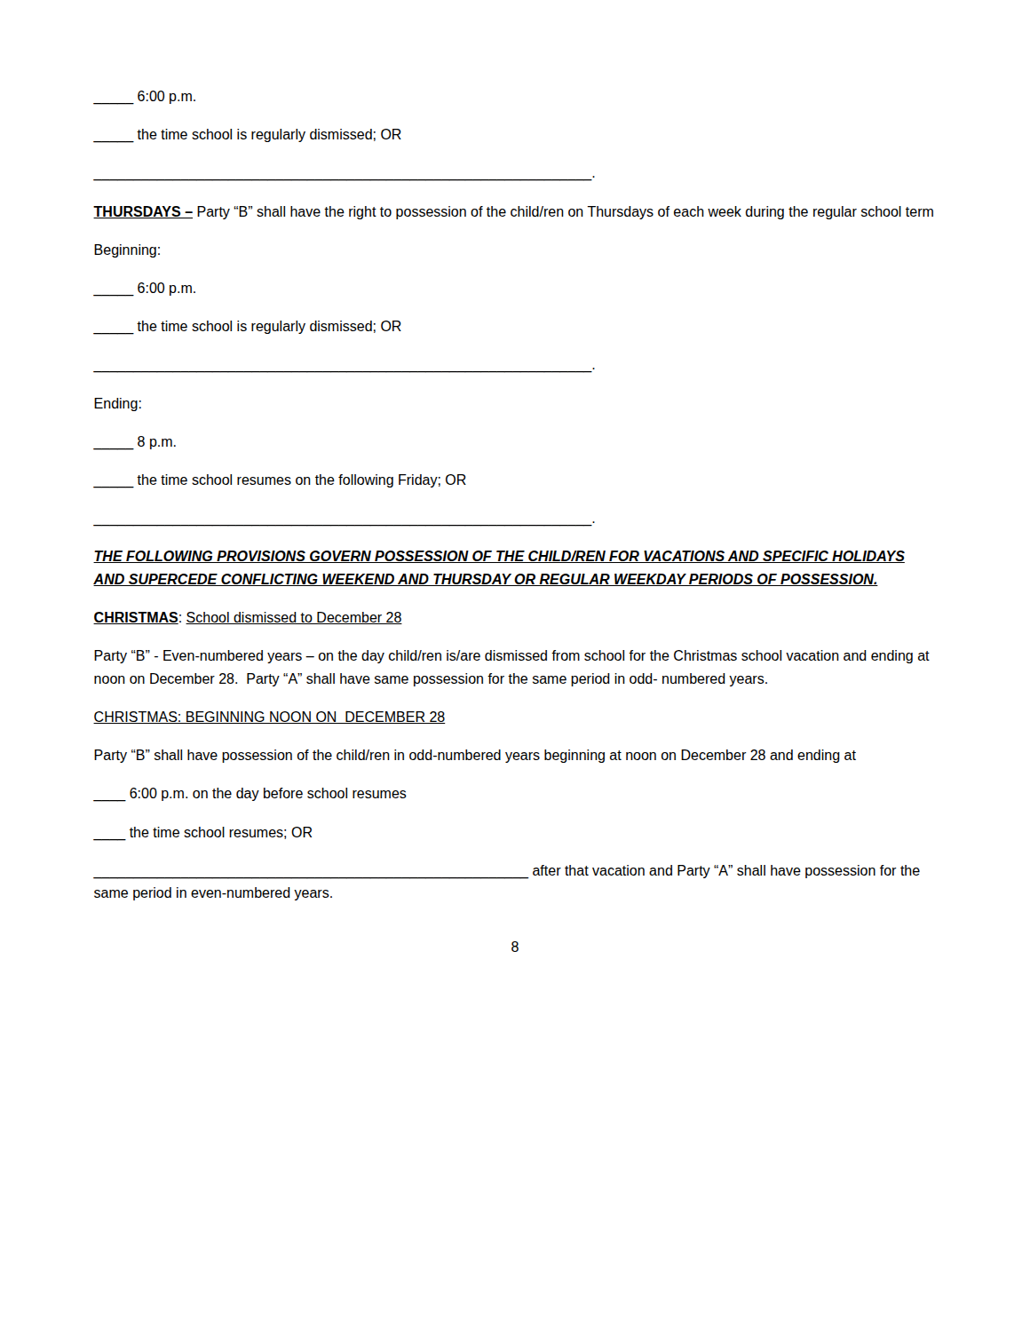_____ 6:00 p.m.
_____ the time school is regularly dismissed; OR
_______________________________________________________________.
THURSDAYS – Party “B” shall have the right to possession of the child/ren on Thursdays of each week during the regular school term
Beginning:
_____ 6:00 p.m.
_____ the time school is regularly dismissed; OR
_______________________________________________________________.
Ending:
_____ 8 p.m.
_____ the time school resumes on the following Friday; OR
_______________________________________________________________.
THE FOLLOWING PROVISIONS GOVERN POSSESSION OF THE CHILD/REN FOR VACATIONS AND SPECIFIC HOLIDAYS AND SUPERCEDE CONFLICTING WEEKEND AND THURSDAY OR REGULAR WEEKDAY PERIODS OF POSSESSION.
CHRISTMAS: School dismissed to December 28
Party “B” - Even-numbered years – on the day child/ren is/are dismissed from school for the Christmas school vacation and ending at noon on December 28. Party “A” shall have same possession for the same period in odd- numbered years.
CHRISTMAS: BEGINNING NOON ON DECEMBER 28
Party “B” shall have possession of the child/ren in odd-numbered years beginning at noon on December 28 and ending at
____ 6:00 p.m. on the day before school resumes
____ the time school resumes; OR
_______________________________________________________ after that vacation and Party “A” shall have possession for the same period in even-numbered years.
8